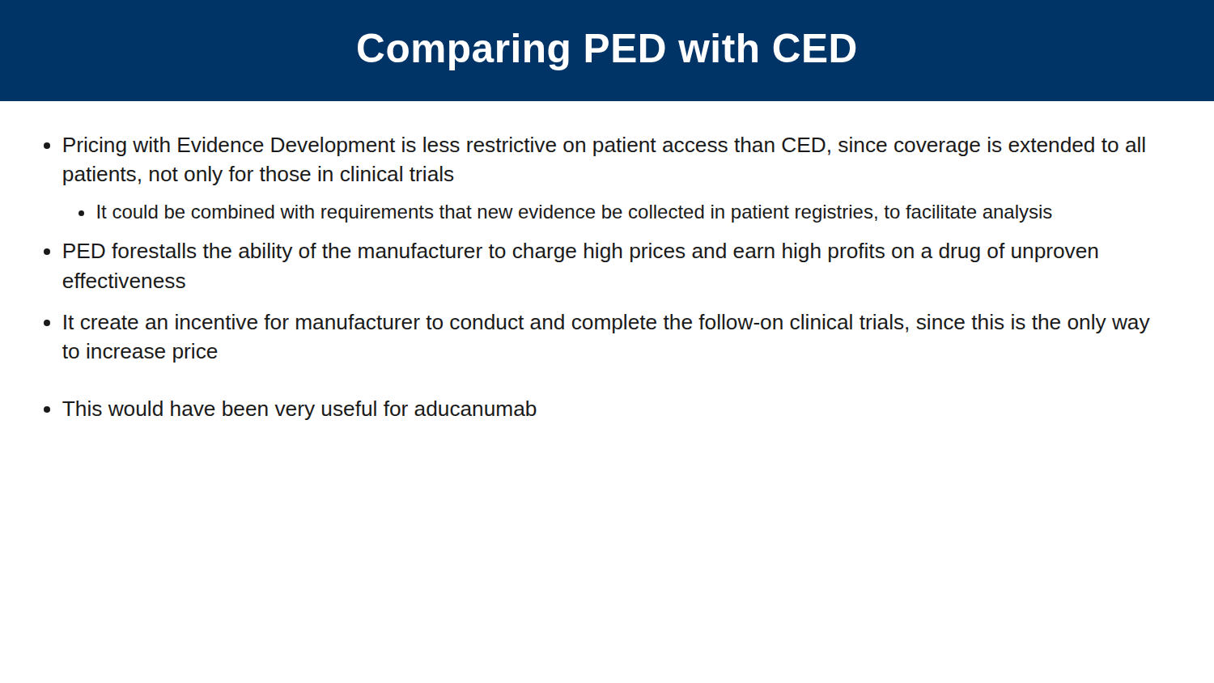Comparing PED with CED
Pricing with Evidence Development is less restrictive on patient access than CED, since coverage is extended to all patients, not only for those in clinical trials
It could be combined with requirements that new evidence be collected in patient registries, to facilitate analysis
PED forestalls the ability of the manufacturer to charge high prices and earn high profits on a drug of unproven effectiveness
It create an incentive for manufacturer to conduct and complete the follow-on clinical trials, since this is the only way to increase price
This would have been very useful for aducanumab